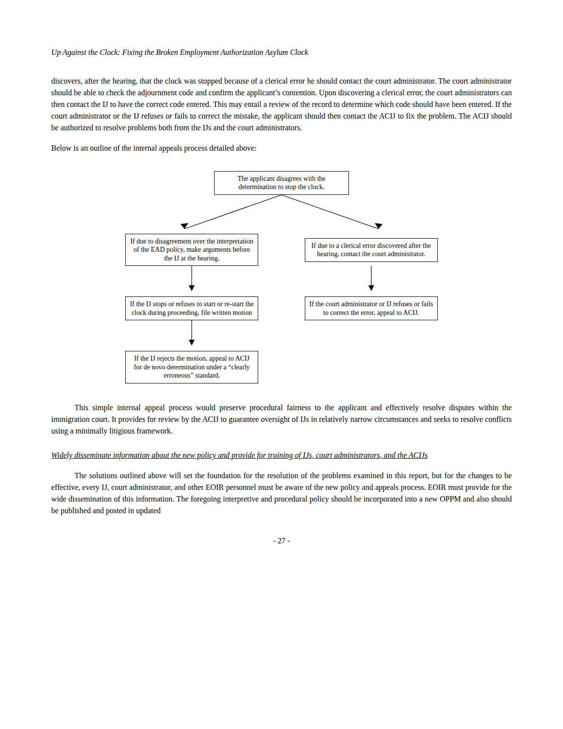Up Against the Clock: Fixing the Broken Employment Authorization Asylum Clock
discovers, after the hearing, that the clock was stopped because of a clerical error he should contact the court administrator. The court administrator should be able to check the adjournment code and confirm the applicant’s contention. Upon discovering a clerical error, the court administrators can then contact the IJ to have the correct code entered. This may entail a review of the record to determine which code should have been entered. If the court administrator or the IJ refuses or fails to correct the mistake, the applicant should then contact the ACIJ to fix the problem. The ACIJ should be authorized to resolve problems both from the IJs and the court administrators.
Below is an outline of the internal appeals process detailed above:
| The applicant disagrees with the determination to stop the clock. |
| If due to disagreement over the interpretation of the EAD policy, make arguments before the IJ at the hearing. | | If due to a clerical error discovered after the hearing, contact the court administrator. |
| If the IJ stops or refuses to start or re-start the clock during proceeding, file written motion | | If the court administrator or IJ refuses or fails to correct the error, appeal to ACIJ. |
| If the IJ rejects the motion, appeal to ACIJ for de novo determination under a “clearly erroneous” standard. | | |
This simple internal appeal process would preserve procedural fairness to the applicant and effectively resolve disputes within the immigration court. It provides for review by the ACIJ to guarantee oversight of IJs in relatively narrow circumstances and seeks to resolve conflicts using a minimally litigious framework.
Widely disseminate information about the new policy and provide for training of IJs, court administrators, and the ACIJs
The solutions outlined above will set the foundation for the resolution of the problems examined in this report, but for the changes to be effective, every IJ, court administrator, and other EOIR personnel must be aware of the new policy and appeals process. EOIR must provide for the wide dissemination of this information. The foregoing interpretive and procedural policy should be incorporated into a new OPPM and also should be published and posted in updated
- 27 -